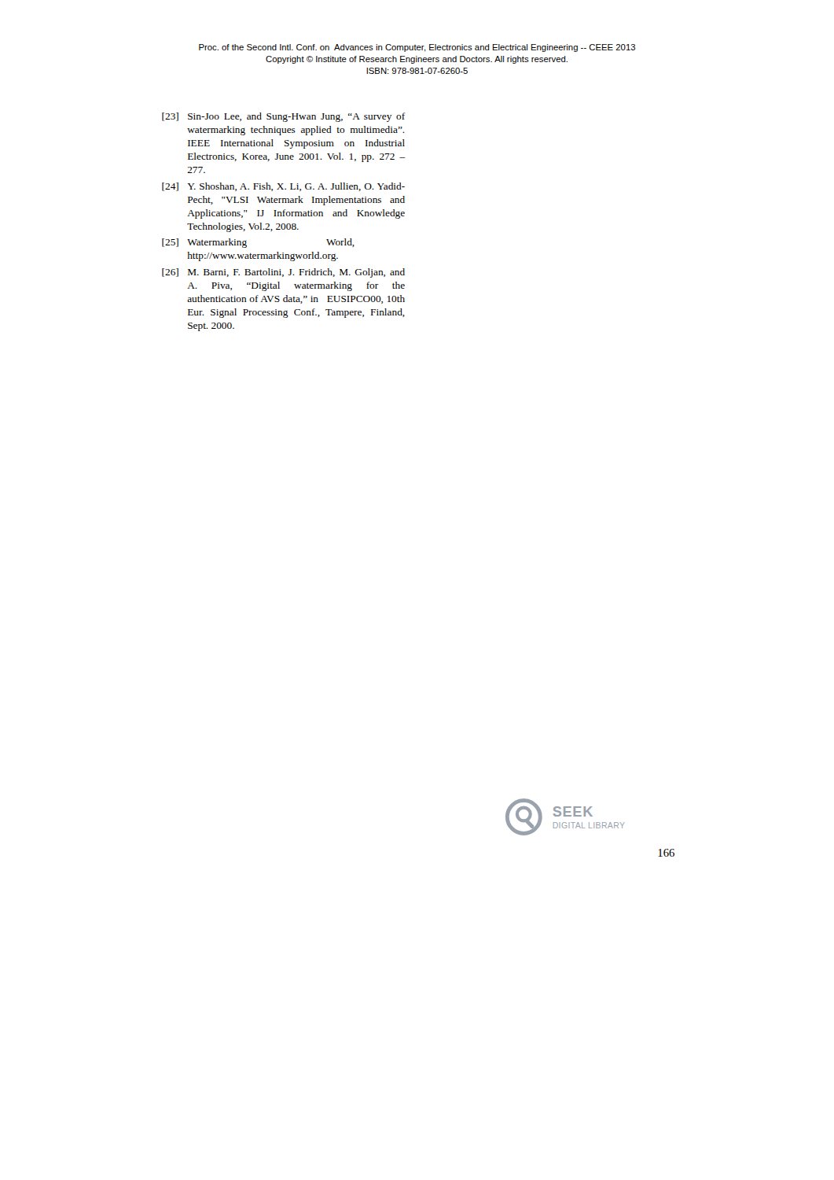Proc. of the Second Intl. Conf. on Advances in Computer, Electronics and Electrical Engineering -- CEEE 2013 Copyright © Institute of Research Engineers and Doctors. All rights reserved. ISBN: 978-981-07-6260-5
[23] Sin-Joo Lee, and Sung-Hwan Jung, “A survey of watermarking techniques applied to multimedia”. IEEE International Symposium on Industrial Electronics, Korea, June 2001. Vol. 1, pp. 272 – 277.
[24] Y. Shoshan, A. Fish, X. Li, G. A. Jullien, O. Yadid-Pecht, "VLSI Watermark Implementations and Applications," IJ Information and Knowledge Technologies, Vol.2, 2008.
[25] Watermarking World, http://www.watermarkingworld.org.
[26] M. Barni, F. Bartolini, J. Fridrich, M. Goljan, and A. Piva, “Digital watermarking for the authentication of AVS data,” in EUSIPCO00, 10th Eur. Signal Processing Conf., Tampere, Finland, Sept. 2000.
SEEK DIGITAL LIBRARY
166